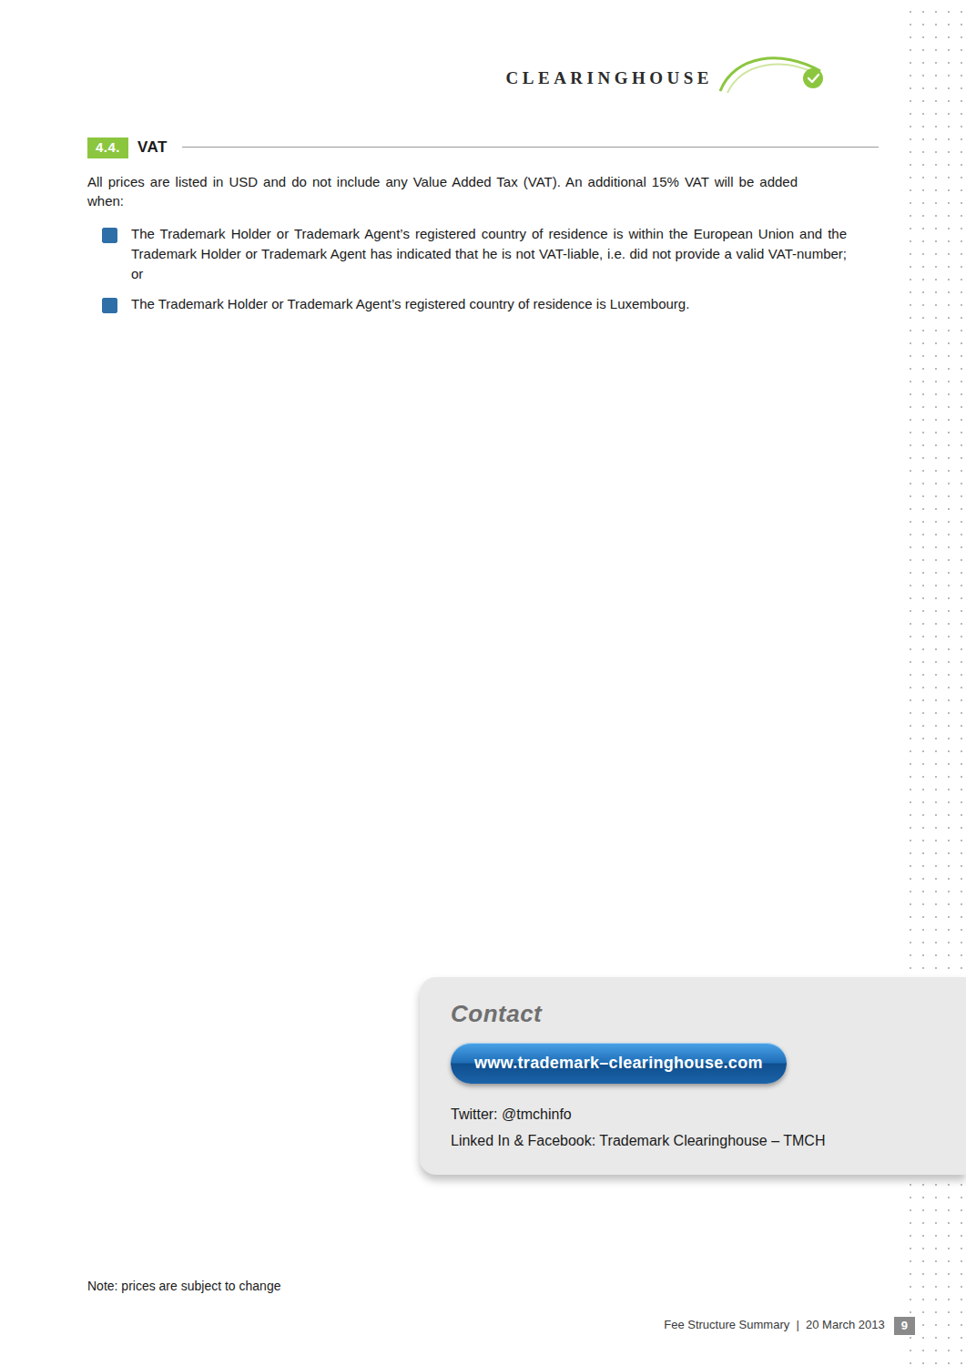CLEARINGHOUSE
4.4. VAT
All prices are listed in USD and do not include any Value Added Tax (VAT). An additional 15% VAT will be added when:
The Trademark Holder or Trademark Agent’s registered country of residence is within the European Union and the Trademark Holder or Trademark Agent has indicated that he is not VAT-liable, i.e. did not provide a valid VAT-number; or
The Trademark Holder or Trademark Agent’s registered country of residence is Luxembourg.
Contact
www.trademark–clearinghouse.com
Twitter: @tmchinfo
Linked In & Facebook: Trademark Clearinghouse – TMCH
Note: prices are subject to change
Fee Structure Summary | 20 March 2013 9